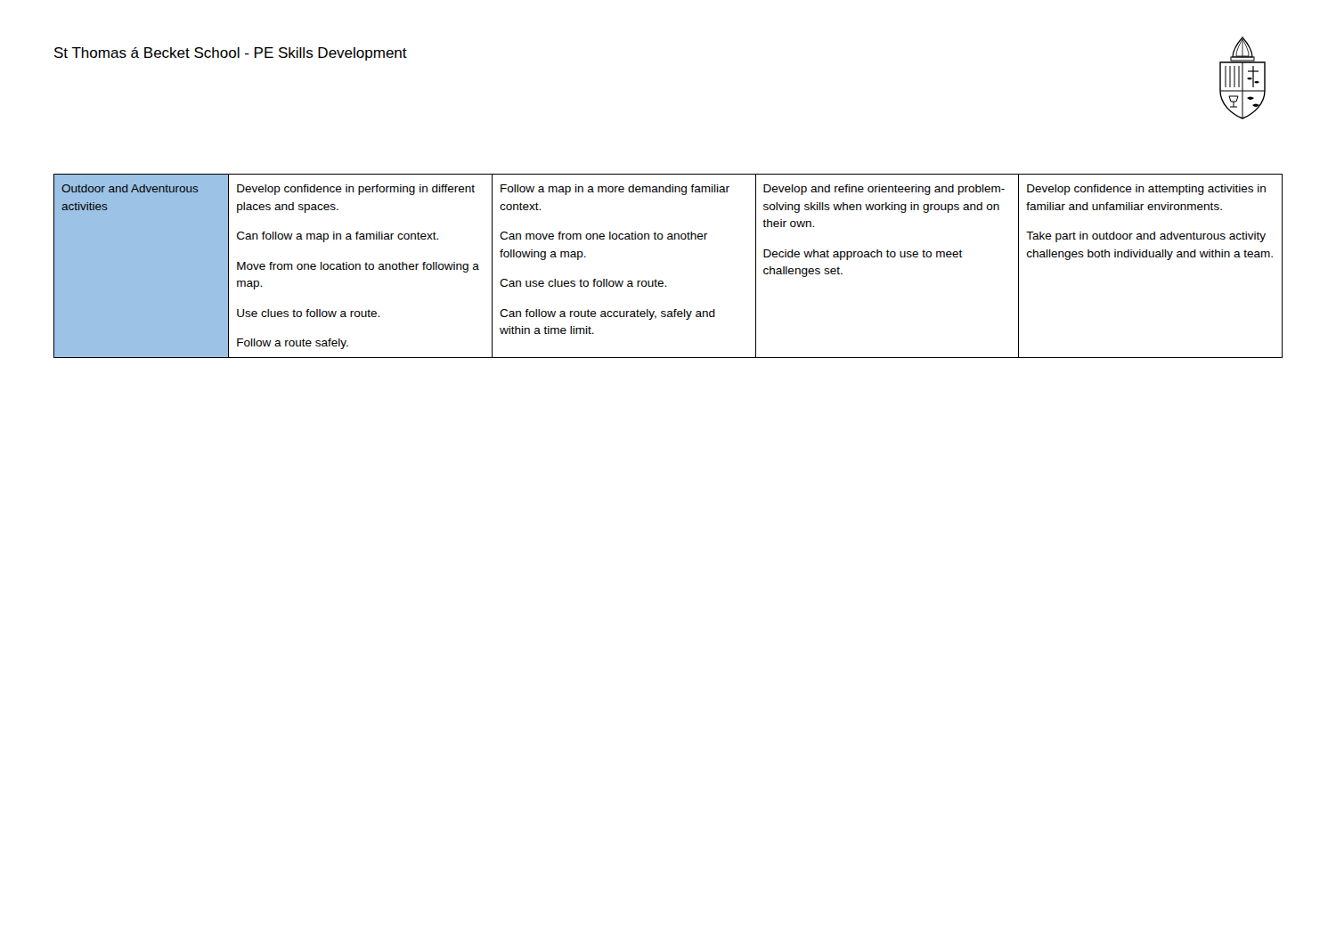St Thomas á Becket School - PE Skills Development
| Outdoor and Adventurous activities | Develop confidence in performing in different places and spaces. Can follow a map in a familiar context. Move from one location to another following a map. Use clues to follow a route. Follow a route safely. | Follow a map in a more demanding familiar context. Can move from one location to another following a map. Can use clues to follow a route. Can follow a route accurately, safely and within a time limit. | Develop and refine orienteering and problem-solving skills when working in groups and on their own. Decide what approach to use to meet challenges set. | Develop confidence in attempting activities in familiar and unfamiliar environments. Take part in outdoor and adventurous activity challenges both individually and within a team. |